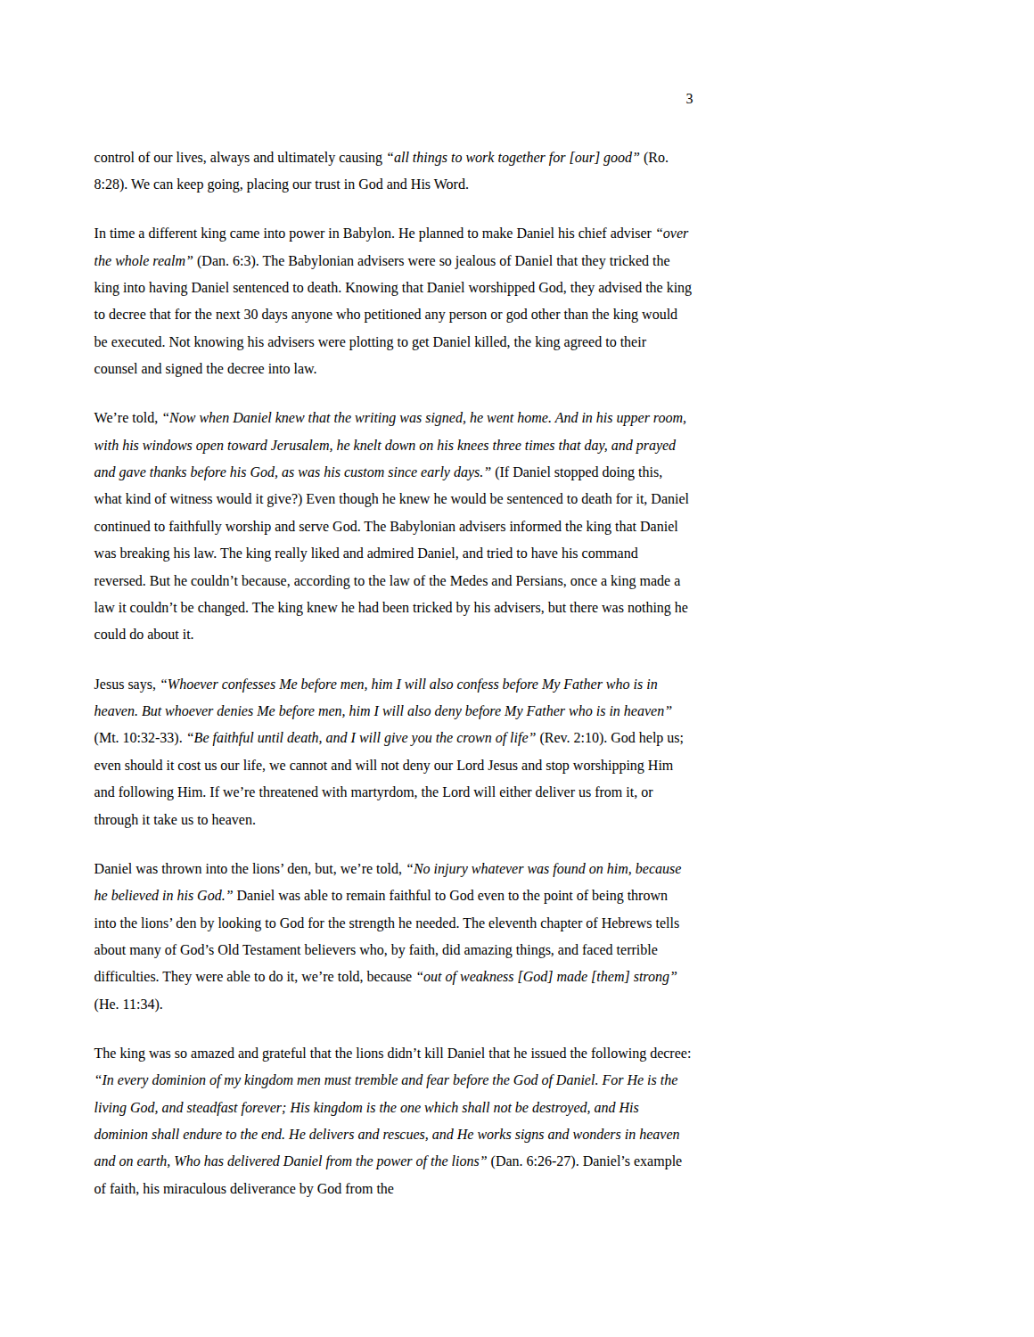3
control of our lives, always and ultimately causing “all things to work together for [our] good” (Ro. 8:28). We can keep going, placing our trust in God and His Word.
In time a different king came into power in Babylon. He planned to make Daniel his chief adviser “over the whole realm” (Dan. 6:3). The Babylonian advisers were so jealous of Daniel that they tricked the king into having Daniel sentenced to death. Knowing that Daniel worshipped God, they advised the king to decree that for the next 30 days anyone who petitioned any person or god other than the king would be executed. Not knowing his advisers were plotting to get Daniel killed, the king agreed to their counsel and signed the decree into law.
We’re told, “Now when Daniel knew that the writing was signed, he went home. And in his upper room, with his windows open toward Jerusalem, he knelt down on his knees three times that day, and prayed and gave thanks before his God, as was his custom since early days.” (If Daniel stopped doing this, what kind of witness would it give?) Even though he knew he would be sentenced to death for it, Daniel continued to faithfully worship and serve God. The Babylonian advisers informed the king that Daniel was breaking his law. The king really liked and admired Daniel, and tried to have his command reversed. But he couldn’t because, according to the law of the Medes and Persians, once a king made a law it couldn’t be changed. The king knew he had been tricked by his advisers, but there was nothing he could do about it.
Jesus says, “Whoever confesses Me before men, him I will also confess before My Father who is in heaven. But whoever denies Me before men, him I will also deny before My Father who is in heaven” (Mt. 10:32-33). “Be faithful until death, and I will give you the crown of life” (Rev. 2:10). God help us; even should it cost us our life, we cannot and will not deny our Lord Jesus and stop worshipping Him and following Him. If we’re threatened with martyrdom, the Lord will either deliver us from it, or through it take us to heaven.
Daniel was thrown into the lions’ den, but, we’re told, “No injury whatever was found on him, because he believed in his God.” Daniel was able to remain faithful to God even to the point of being thrown into the lions’ den by looking to God for the strength he needed. The eleventh chapter of Hebrews tells about many of God’s Old Testament believers who, by faith, did amazing things, and faced terrible difficulties. They were able to do it, we’re told, because “out of weakness [God] made [them] strong” (He. 11:34).
The king was so amazed and grateful that the lions didn’t kill Daniel that he issued the following decree: “In every dominion of my kingdom men must tremble and fear before the God of Daniel. For He is the living God, and steadfast forever; His kingdom is the one which shall not be destroyed, and His dominion shall endure to the end. He delivers and rescues, and He works signs and wonders in heaven and on earth, Who has delivered Daniel from the power of the lions” (Dan. 6:26-27). Daniel’s example of faith, his miraculous deliverance by God from the